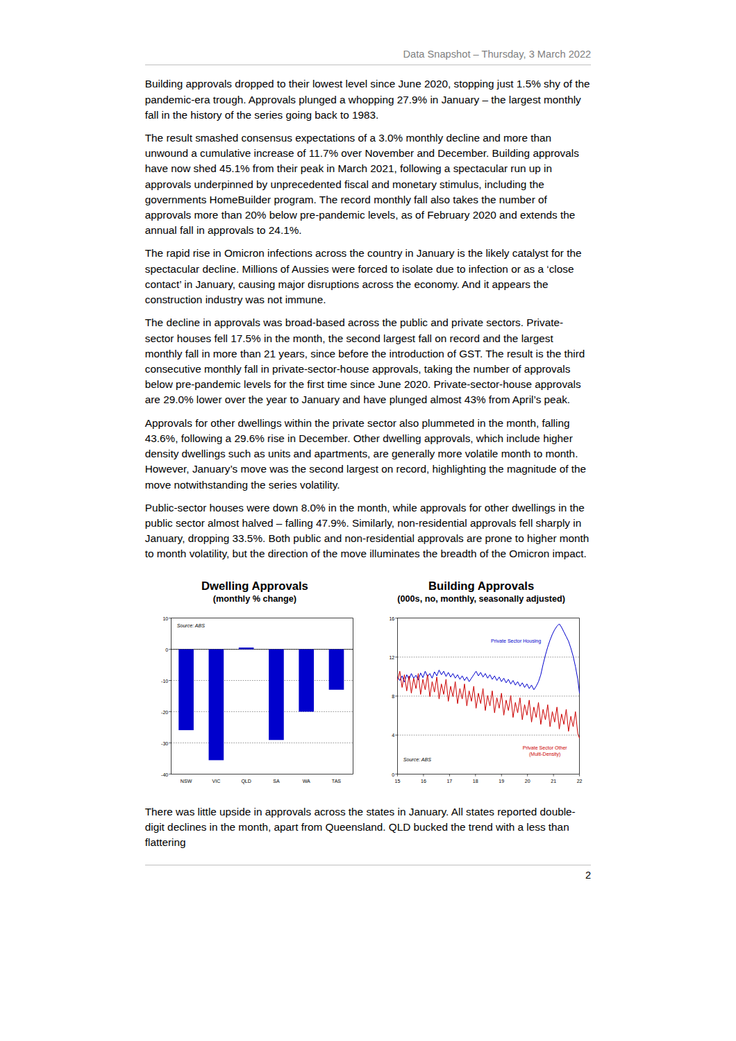Data Snapshot – Thursday, 3 March 2022
Building approvals dropped to their lowest level since June 2020, stopping just 1.5% shy of the pandemic-era trough. Approvals plunged a whopping 27.9% in January – the largest monthly fall in the history of the series going back to 1983.
The result smashed consensus expectations of a 3.0% monthly decline and more than unwound a cumulative increase of 11.7% over November and December. Building approvals have now shed 45.1% from their peak in March 2021, following a spectacular run up in approvals underpinned by unprecedented fiscal and monetary stimulus, including the governments HomeBuilder program. The record monthly fall also takes the number of approvals more than 20% below pre-pandemic levels, as of February 2020 and extends the annual fall in approvals to 24.1%.
The rapid rise in Omicron infections across the country in January is the likely catalyst for the spectacular decline. Millions of Aussies were forced to isolate due to infection or as a ‘close contact’ in January, causing major disruptions across the economy. And it appears the construction industry was not immune.
The decline in approvals was broad-based across the public and private sectors. Private-sector houses fell 17.5% in the month, the second largest fall on record and the largest monthly fall in more than 21 years, since before the introduction of GST. The result is the third consecutive monthly fall in private-sector-house approvals, taking the number of approvals below pre-pandemic levels for the first time since June 2020. Private-sector-house approvals are 29.0% lower over the year to January and have plunged almost 43% from April’s peak.
Approvals for other dwellings within the private sector also plummeted in the month, falling 43.6%, following a 29.6% rise in December. Other dwelling approvals, which include higher density dwellings such as units and apartments, are generally more volatile month to month. However, January’s move was the second largest on record, highlighting the magnitude of the move notwithstanding the series volatility.
Public-sector houses were down 8.0% in the month, while approvals for other dwellings in the public sector almost halved – falling 47.9%. Similarly, non-residential approvals fell sharply in January, dropping 33.5%. Both public and non-residential approvals are prone to higher month to month volatility, but the direction of the move illuminates the breadth of the Omicron impact.
Dwelling Approvals
(monthly % change)
10 0 -10 -20 -30 -40 Source: ABS NSW VIC QLD SA WA TAS
Building Approvals
(000s, no, monthly, seasonally adjusted)
16 12 8 4 0 15 16 17 18 19 20 21 22 Source: ABS Private Sector Housing Private Sector Other (Multi-Density)
There was little upside in approvals across the states in January. All states reported double-digit declines in the month, apart from Queensland. QLD bucked the trend with a less than flattering
2